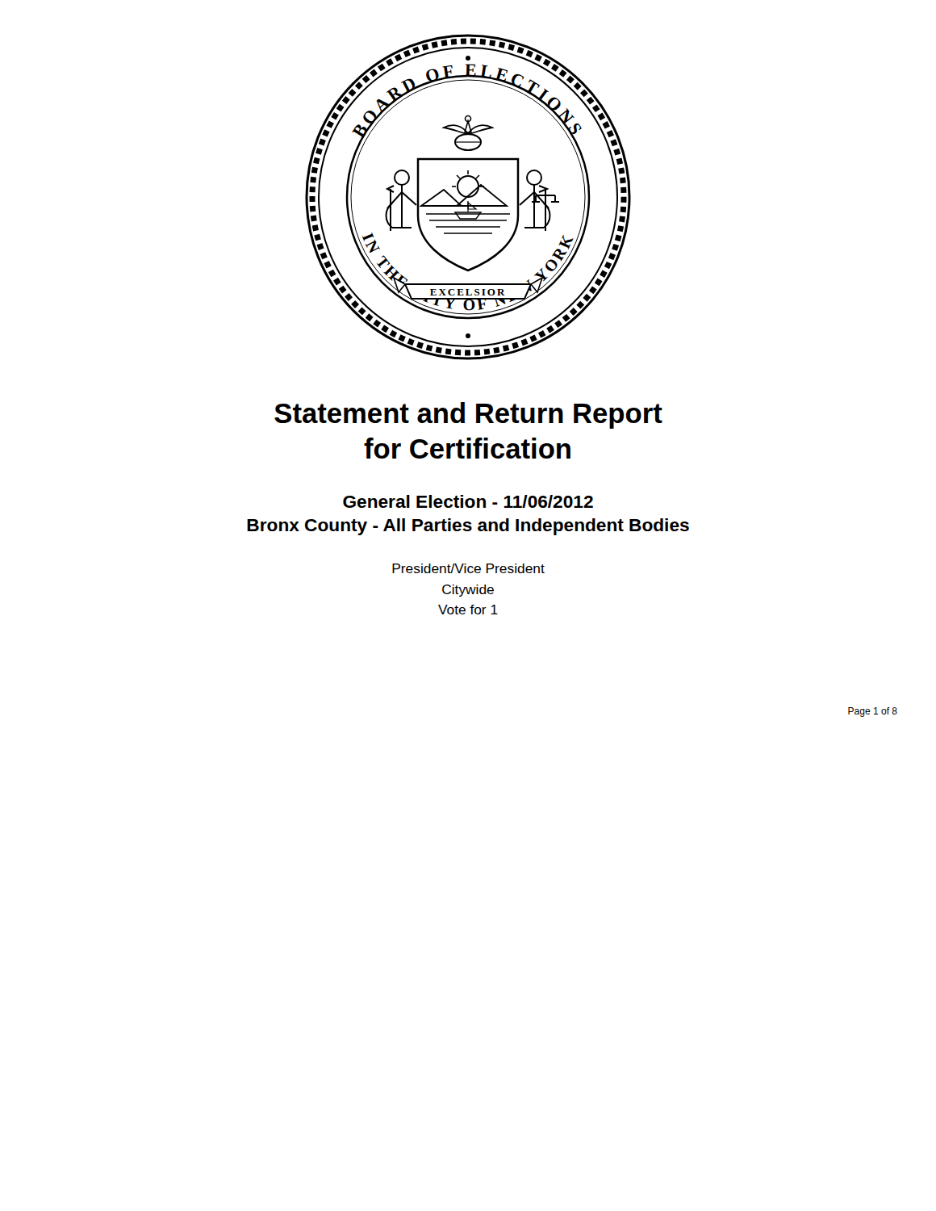BOARD OF ELECTIONS IN THE CITY OF NEW YORK EXCELSIOR
Statement and Return Report
for Certification
General Election - 11/06/2012
Bronx County - All Parties and Independent Bodies
President/Vice President
Citywide
Vote for 1
Page 1 of 8